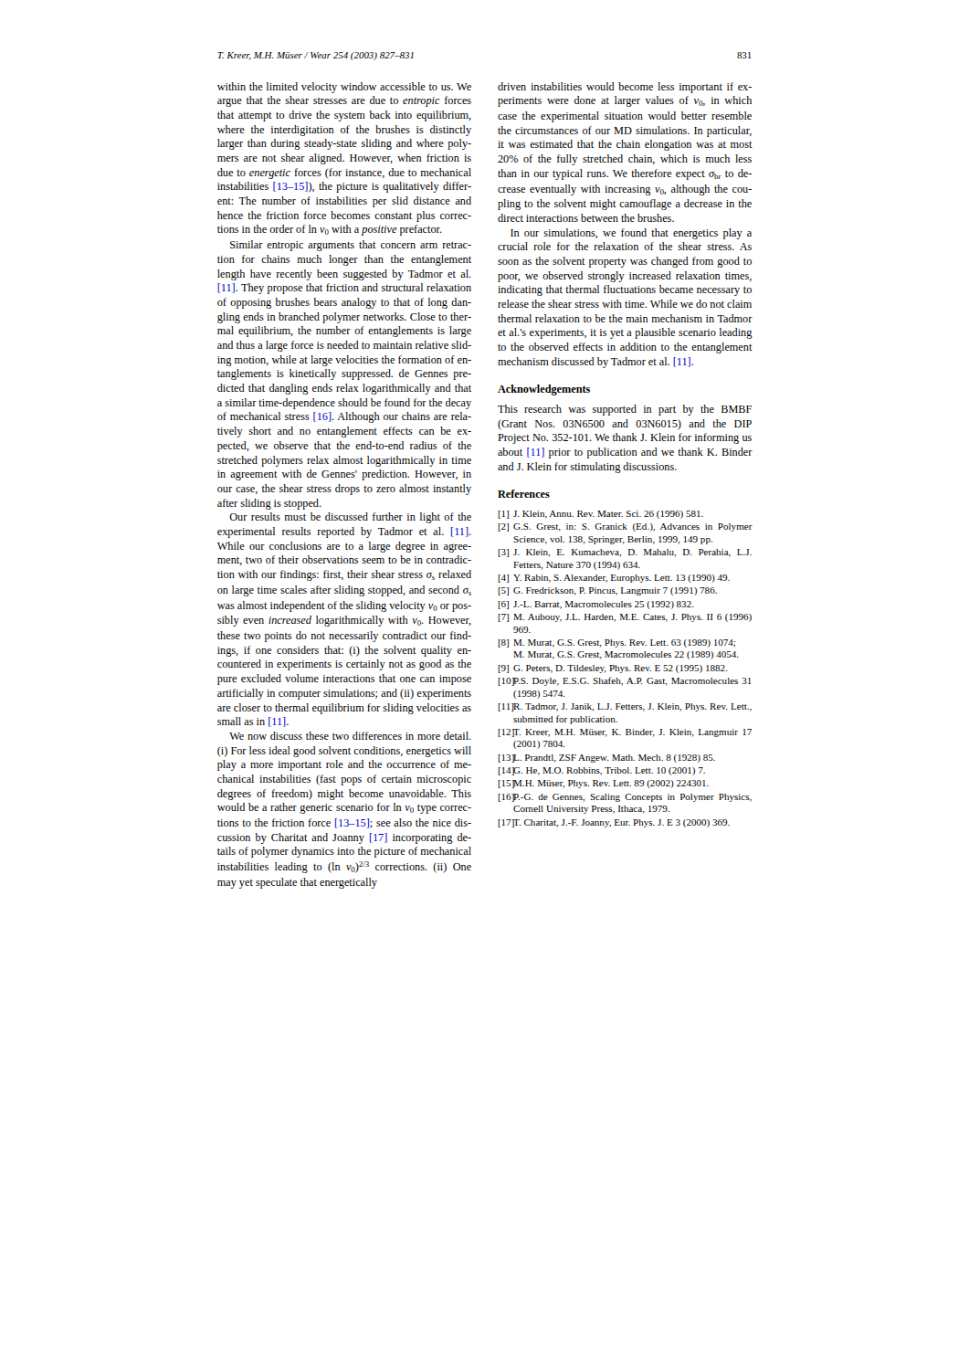T. Kreer, M.H. Müser / Wear 254 (2003) 827–831 831
within the limited velocity window accessible to us. We argue that the shear stresses are due to entropic forces that attempt to drive the system back into equilibrium, where the interdigitation of the brushes is distinctly larger than during steady-state sliding and where polymers are not shear aligned. However, when friction is due to energetic forces (for instance, due to mechanical instabilities [13–15]), the picture is qualitatively different: The number of instabilities per slid distance and hence the friction force becomes constant plus corrections in the order of ln v0 with a positive prefactor.
Similar entropic arguments that concern arm retraction for chains much longer than the entanglement length have recently been suggested by Tadmor et al. [11]. They propose that friction and structural relaxation of opposing brushes bears analogy to that of long dangling ends in branched polymer networks. Close to thermal equilibrium, the number of entanglements is large and thus a large force is needed to maintain relative sliding motion, while at large velocities the formation of entanglements is kinetically suppressed. de Gennes predicted that dangling ends relax logarithmically and that a similar time-dependence should be found for the decay of mechanical stress [16]. Although our chains are relatively short and no entanglement effects can be expected, we observe that the end-to-end radius of the stretched polymers relax almost logarithmically in time in agreement with de Gennes' prediction. However, in our case, the shear stress drops to zero almost instantly after sliding is stopped.
Our results must be discussed further in light of the experimental results reported by Tadmor et al. [11]. While our conclusions are to a large degree in agreement, two of their observations seem to be in contradiction with our findings: first, their shear stress σs relaxed on large time scales after sliding stopped, and second σs was almost independent of the sliding velocity v0 or possibly even increased logarithmically with v0. However, these two points do not necessarily contradict our findings, if one considers that: (i) the solvent quality encountered in experiments is certainly not as good as the pure excluded volume interactions that one can impose artificially in computer simulations; and (ii) experiments are closer to thermal equilibrium for sliding velocities as small as in [11].
We now discuss these two differences in more detail. (i) For less ideal good solvent conditions, energetics will play a more important role and the occurrence of mechanical instabilities (fast pops of certain microscopic degrees of freedom) might become unavoidable. This would be a rather generic scenario for ln v0 type corrections to the friction force [13–15]; see also the nice discussion by Charitat and Joanny [17] incorporating details of polymer dynamics into the picture of mechanical instabilities leading to (ln v0)2/3 corrections. (ii) One may yet speculate that energetically
driven instabilities would become less important if experiments were done at larger values of v0, in which case the experimental situation would better resemble the circumstances of our MD simulations. In particular, it was estimated that the chain elongation was at most 20% of the fully stretched chain, which is much less than in our typical runs. We therefore expect σbr to decrease eventually with increasing v0, although the coupling to the solvent might camouflage a decrease in the direct interactions between the brushes.
In our simulations, we found that energetics play a crucial role for the relaxation of the shear stress. As soon as the solvent property was changed from good to poor, we observed strongly increased relaxation times, indicating that thermal fluctuations became necessary to release the shear stress with time. While we do not claim thermal relaxation to be the main mechanism in Tadmor et al.'s experiments, it is yet a plausible scenario leading to the observed effects in addition to the entanglement mechanism discussed by Tadmor et al. [11].
Acknowledgements
This research was supported in part by the BMBF (Grant Nos. 03N6500 and 03N6015) and the DIP Project No. 352-101. We thank J. Klein for informing us about [11] prior to publication and we thank K. Binder and J. Klein for stimulating discussions.
References
[1] J. Klein, Annu. Rev. Mater. Sci. 26 (1996) 581.
[2] G.S. Grest, in: S. Granick (Ed.), Advances in Polymer Science, vol. 138, Springer, Berlin, 1999, 149 pp.
[3] J. Klein, E. Kumacheva, D. Mahalu, D. Perahia, L.J. Fetters, Nature 370 (1994) 634.
[4] Y. Rabin, S. Alexander, Europhys. Lett. 13 (1990) 49.
[5] G. Fredrickson, P. Pincus, Langmuir 7 (1991) 786.
[6] J.-L. Barrat, Macromolecules 25 (1992) 832.
[7] M. Aubouy, J.L. Harden, M.E. Cates, J. Phys. II 6 (1996) 969.
[8] M. Murat, G.S. Grest, Phys. Rev. Lett. 63 (1989) 1074;
M. Murat, G.S. Grest, Macromolecules 22 (1989) 4054.
[9] G. Peters, D. Tildesley, Phys. Rev. E 52 (1995) 1882.
[10] P.S. Doyle, E.S.G. Shafeh, A.P. Gast, Macromolecules 31 (1998) 5474.
[11] R. Tadmor, J. Janik, L.J. Fetters, J. Klein, Phys. Rev. Lett., submitted for publication.
[12] T. Kreer, M.H. Müser, K. Binder, J. Klein, Langmuir 17 (2001) 7804.
[13] L. Prandtl, ZSF Angew. Math. Mech. 8 (1928) 85.
[14] G. He, M.O. Robbins, Tribol. Lett. 10 (2001) 7.
[15] M.H. Müser, Phys. Rev. Lett. 89 (2002) 224301.
[16] P.-G. de Gennes, Scaling Concepts in Polymer Physics, Cornell University Press, Ithaca, 1979.
[17] T. Charitat, J.-F. Joanny, Eur. Phys. J. E 3 (2000) 369.